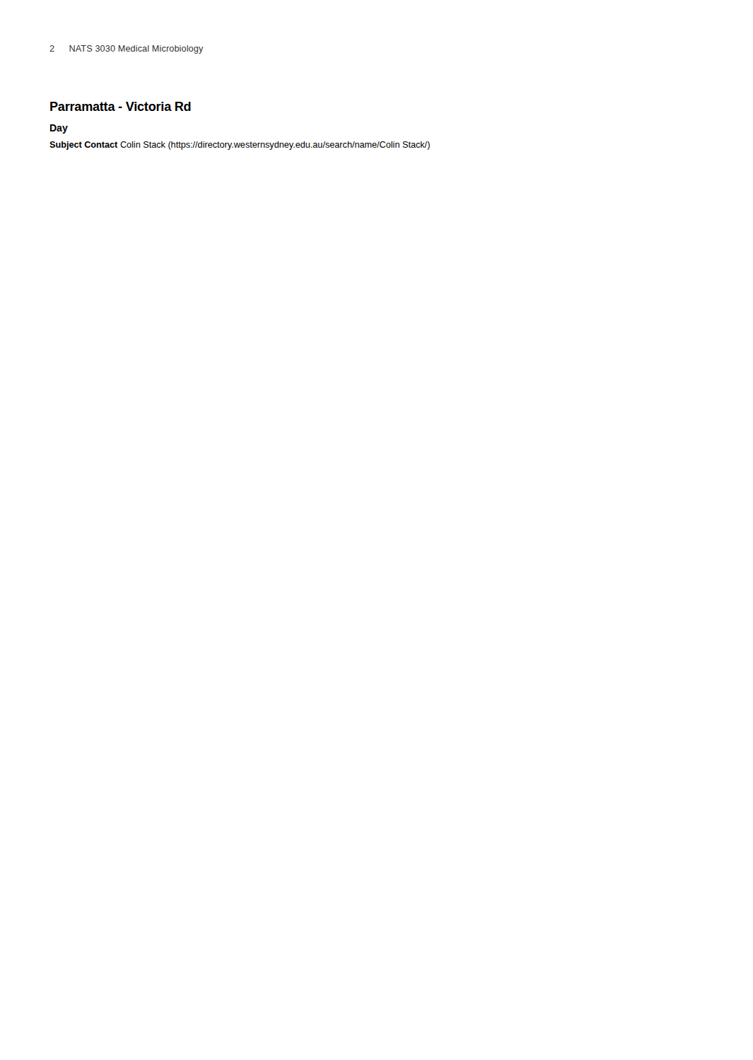2 NATS 3030 Medical Microbiology
Parramatta - Victoria Rd
Day
Subject Contact Colin Stack (https://directory.westernsydney.edu.au/search/name/Colin Stack/)